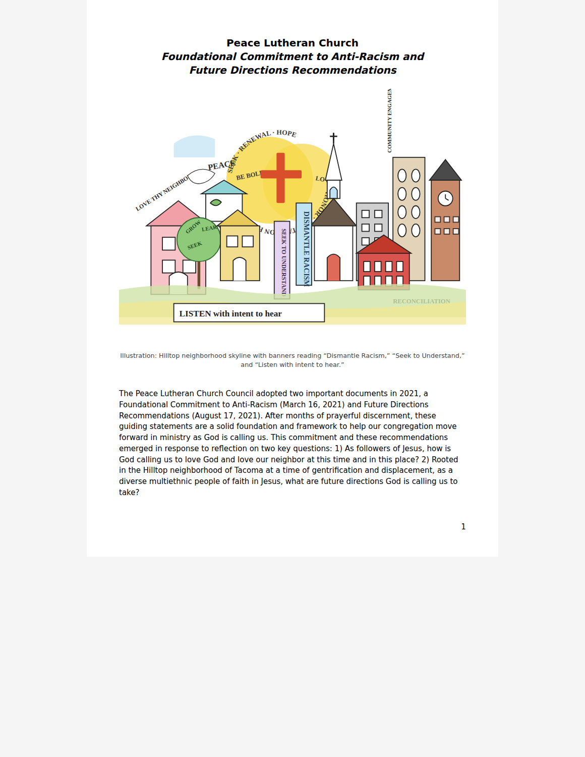Peace Lutheran Church Foundational Commitment to Anti-Racism and Future Directions Recommendations
SEEK · RENEWAL · HOPE HONOR · HERITAGE ON HILLTOP BE BOLD LOVE LOVE THY NEIGHBOR PEACE GROW LEARN SEEK COMMUNITY ENGAGEMENT RECONCILIATION DISMANTLE RACISM SEEK TO UNDERSTAND LISTEN with intent to hear
Illustration: Hilltop neighborhood skyline with banners reading “Dismantle Racism,” “Seek to Understand,” and “Listen with intent to hear.”
The Peace Lutheran Church Council adopted two important documents in 2021, a Foundational Commitment to Anti-Racism (March 16, 2021) and Future Directions Recommendations (August 17, 2021). After months of prayerful discernment, these guiding statements are a solid foundation and framework to help our congregation move forward in ministry as God is calling us. This commitment and these recommendations emerged in response to reflection on two key questions: 1) As followers of Jesus, how is God calling us to love God and love our neighbor at this time and in this place? 2) Rooted in the Hilltop neighborhood of Tacoma at a time of gentrification and displacement, as a diverse multiethnic people of faith in Jesus, what are future directions God is calling us to take?
1